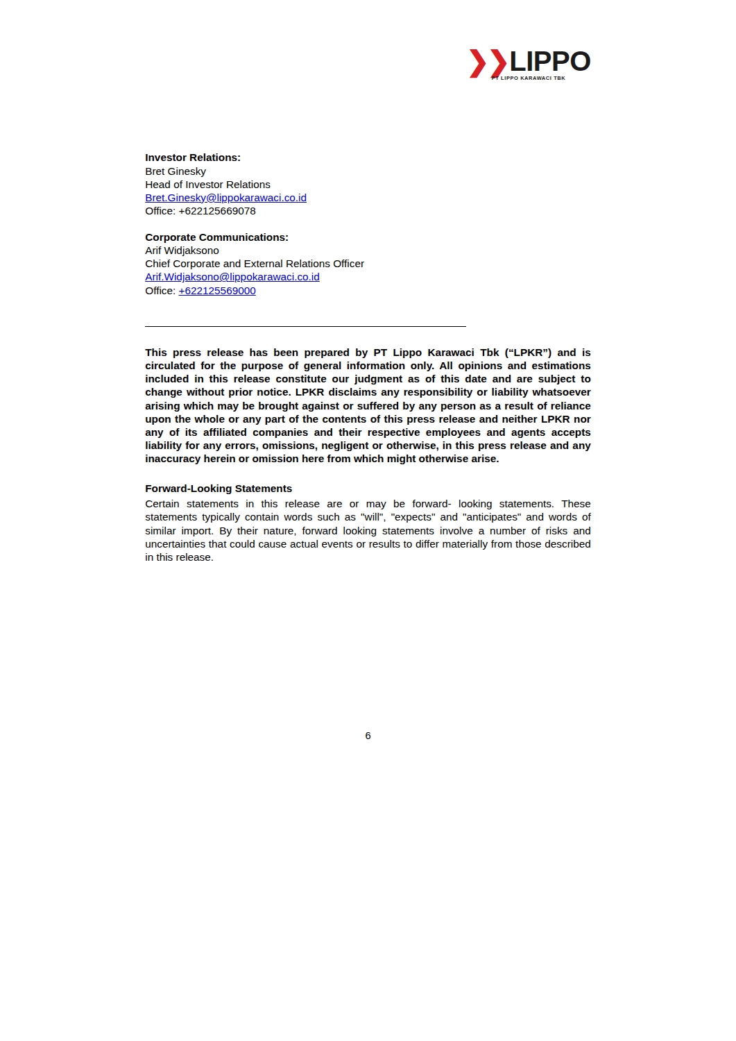❯❯LIPPO
PT LIPPO KARAWACI TBK
Investor Relations:
Bret Ginesky
Head of Investor Relations
Bret.Ginesky@lippokarawaci.co.id
Office: +622125669078
Corporate Communications:
Arif Widjaksono
Chief Corporate and External Relations Officer
Arif.Widjaksono@lippokarawaci.co.id
Office: +622125569000
This press release has been prepared by PT Lippo Karawaci Tbk (“LPKR”) and is circulated for the purpose of general information only. All opinions and estimations included in this release constitute our judgment as of this date and are subject to change without prior notice. LPKR disclaims any responsibility or liability whatsoever arising which may be brought against or suffered by any person as a result of reliance upon the whole or any part of the contents of this press release and neither LPKR nor any of its affiliated companies and their respective employees and agents accepts liability for any errors, omissions, negligent or otherwise, in this press release and any inaccuracy herein or omission here from which might otherwise arise.
Forward-Looking Statements
Certain statements in this release are or may be forward- looking statements. These statements typically contain words such as "will", "expects" and "anticipates" and words of similar import. By their nature, forward looking statements involve a number of risks and uncertainties that could cause actual events or results to differ materially from those described in this release.
6